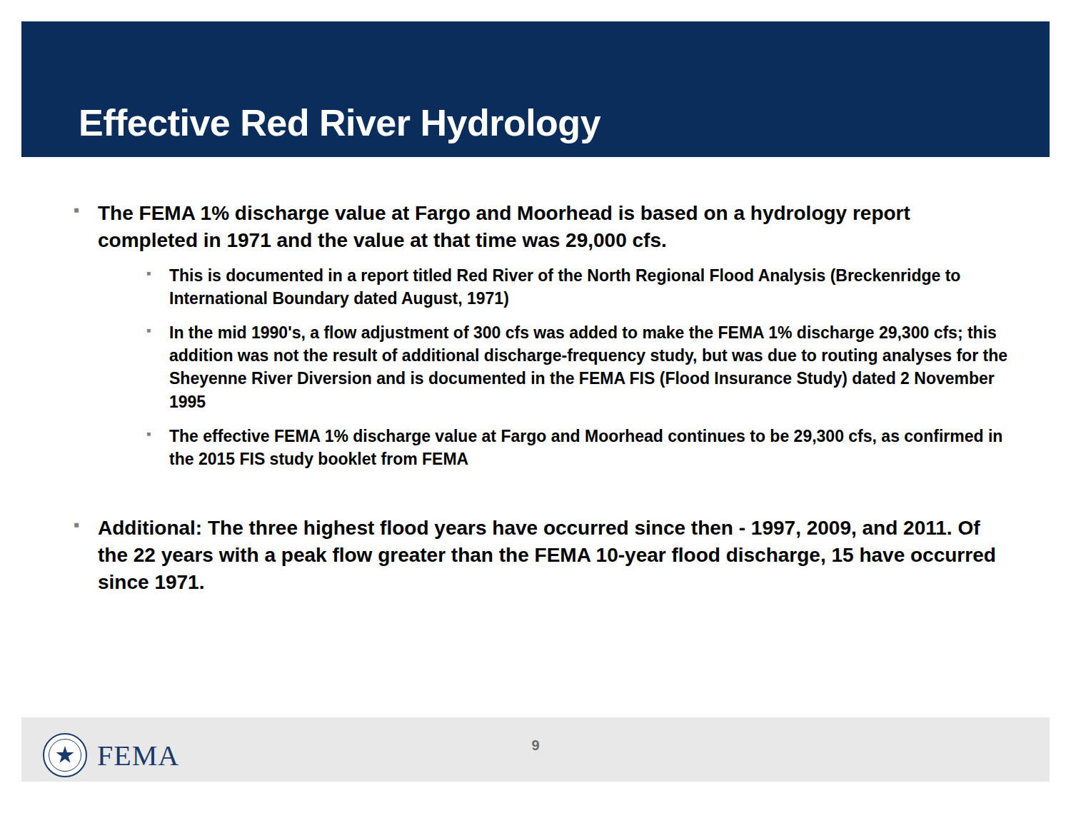Effective Red River Hydrology
The FEMA 1% discharge value at Fargo and Moorhead is based on a hydrology report completed in 1971 and the value at that time was 29,000 cfs.
This is documented in a report titled Red River of the North Regional Flood Analysis (Breckenridge to International Boundary dated August, 1971)
In the mid 1990's, a flow adjustment of 300 cfs was added to make the FEMA 1% discharge 29,300 cfs; this addition was not the result of additional discharge-frequency study, but was due to routing analyses for the Sheyenne River Diversion and is documented in the FEMA FIS (Flood Insurance Study) dated 2 November 1995
The effective FEMA 1% discharge value at Fargo and Moorhead continues to be 29,300 cfs, as confirmed in the 2015 FIS study booklet from FEMA
Additional: The three highest flood years have occurred since then - 1997, 2009, and 2011. Of the 22 years with a peak flow greater than the FEMA 10-year flood discharge, 15 have occurred since 1971.
9
FEMA